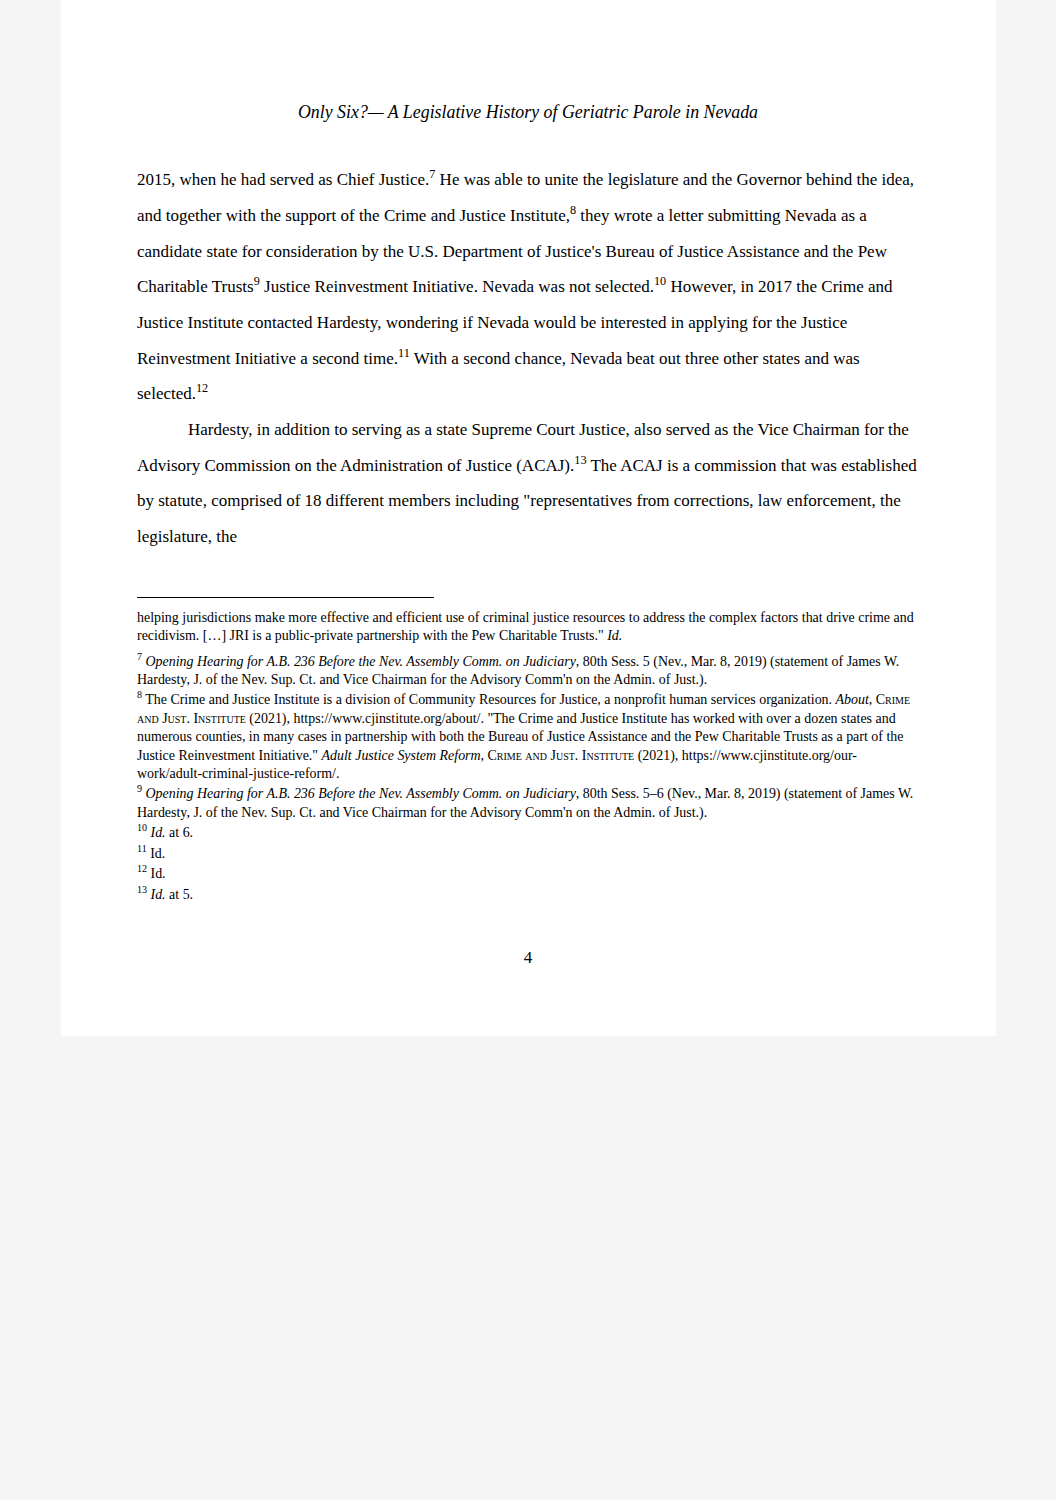Only Six?— A Legislative History of Geriatric Parole in Nevada
2015, when he had served as Chief Justice.7 He was able to unite the legislature and the Governor behind the idea, and together with the support of the Crime and Justice Institute,8 they wrote a letter submitting Nevada as a candidate state for consideration by the U.S. Department of Justice's Bureau of Justice Assistance and the Pew Charitable Trusts9 Justice Reinvestment Initiative. Nevada was not selected.10 However, in 2017 the Crime and Justice Institute contacted Hardesty, wondering if Nevada would be interested in applying for the Justice Reinvestment Initiative a second time.11 With a second chance, Nevada beat out three other states and was selected.12
Hardesty, in addition to serving as a state Supreme Court Justice, also served as the Vice Chairman for the Advisory Commission on the Administration of Justice (ACAJ).13 The ACAJ is a commission that was established by statute, comprised of 18 different members including "representatives from corrections, law enforcement, the legislature, the
helping jurisdictions make more effective and efficient use of criminal justice resources to address the complex factors that drive crime and recidivism. […] JRI is a public-private partnership with the Pew Charitable Trusts." Id.
7 Opening Hearing for A.B. 236 Before the Nev. Assembly Comm. on Judiciary, 80th Sess. 5 (Nev., Mar. 8, 2019) (statement of James W. Hardesty, J. of the Nev. Sup. Ct. and Vice Chairman for the Advisory Comm'n on the Admin. of Just.).
8 The Crime and Justice Institute is a division of Community Resources for Justice, a nonprofit human services organization. About, Crime and Just. Institute (2021), https://www.cjinstitute.org/about/. "The Crime and Justice Institute has worked with over a dozen states and numerous counties, in many cases in partnership with both the Bureau of Justice Assistance and the Pew Charitable Trusts as a part of the Justice Reinvestment Initiative." Adult Justice System Reform, Crime and Just. Institute (2021), https://www.cjinstitute.org/our-work/adult-criminal-justice-reform/.
9 Opening Hearing for A.B. 236 Before the Nev. Assembly Comm. on Judiciary, 80th Sess. 5–6 (Nev., Mar. 8, 2019) (statement of James W. Hardesty, J. of the Nev. Sup. Ct. and Vice Chairman for the Advisory Comm'n on the Admin. of Just.).
10 Id. at 6.
11 Id.
12 Id.
13 Id. at 5.
4